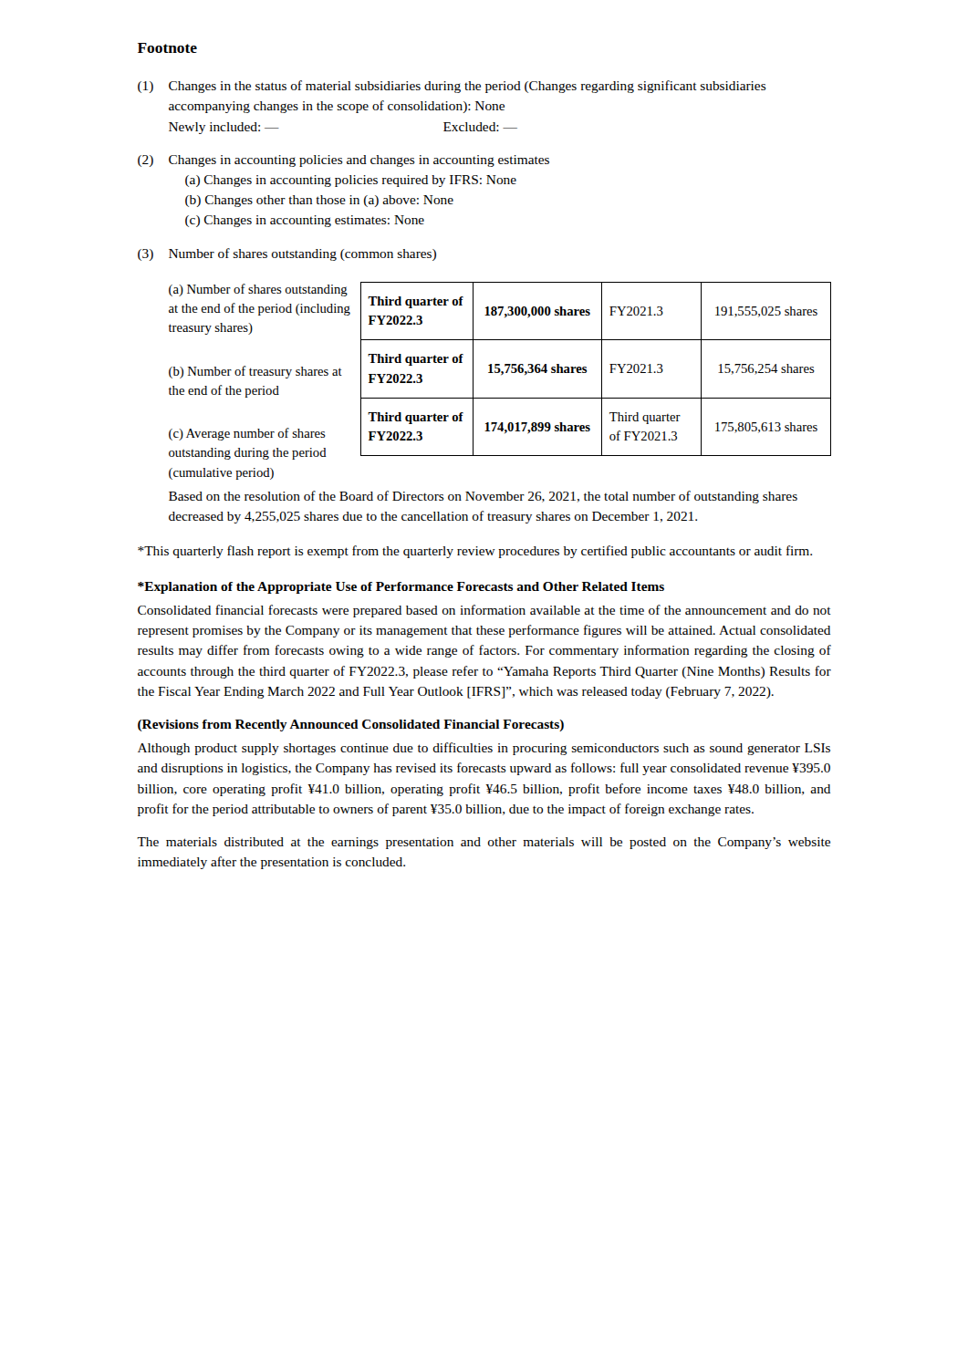Footnote
(1)
Changes in the status of material subsidiaries during the period (Changes regarding significant subsidiaries accompanying changes in the scope of consolidation): None
Newly included: —Excluded: —
(2)
Changes in accounting policies and changes in accounting estimates
(a) Changes in accounting policies required by IFRS: None
(b) Changes other than those in (a) above: None
(c) Changes in accounting estimates: None
(3)
Number of shares outstanding (common shares)
(a) Number of shares outstanding at the end of the period (including treasury shares)
(b) Number of treasury shares at the end of the period
(c) Average number of shares outstanding during the period (cumulative period)
| Third quarter of FY2022.3 | 187,300,000 shares | FY2021.3 | 191,555,025 shares |
| Third quarter of FY2022.3 | 15,756,364 shares | FY2021.3 | 15,756,254 shares |
| Third quarter of FY2022.3 | 174,017,899 shares | Third quarter of FY2021.3 | 175,805,613 shares |
Based on the resolution of the Board of Directors on November 26, 2021, the total number of outstanding shares decreased by 4,255,025 shares due to the cancellation of treasury shares on December 1, 2021.
*This quarterly flash report is exempt from the quarterly review procedures by certified public accountants or audit firm.
*Explanation of the Appropriate Use of Performance Forecasts and Other Related Items
Consolidated financial forecasts were prepared based on information available at the time of the announcement and do not represent promises by the Company or its management that these performance figures will be attained. Actual consolidated results may differ from forecasts owing to a wide range of factors. For commentary information regarding the closing of accounts through the third quarter of FY2022.3, please refer to “Yamaha Reports Third Quarter (Nine Months) Results for the Fiscal Year Ending March 2022 and Full Year Outlook [IFRS]”, which was released today (February 7, 2022).
(Revisions from Recently Announced Consolidated Financial Forecasts)
Although product supply shortages continue due to difficulties in procuring semiconductors such as sound generator LSIs and disruptions in logistics, the Company has revised its forecasts upward as follows: full year consolidated revenue ¥395.0 billion, core operating profit ¥41.0 billion, operating profit ¥46.5 billion, profit before income taxes ¥48.0 billion, and profit for the period attributable to owners of parent ¥35.0 billion, due to the impact of foreign exchange rates.
The materials distributed at the earnings presentation and other materials will be posted on the Company’s website immediately after the presentation is concluded.